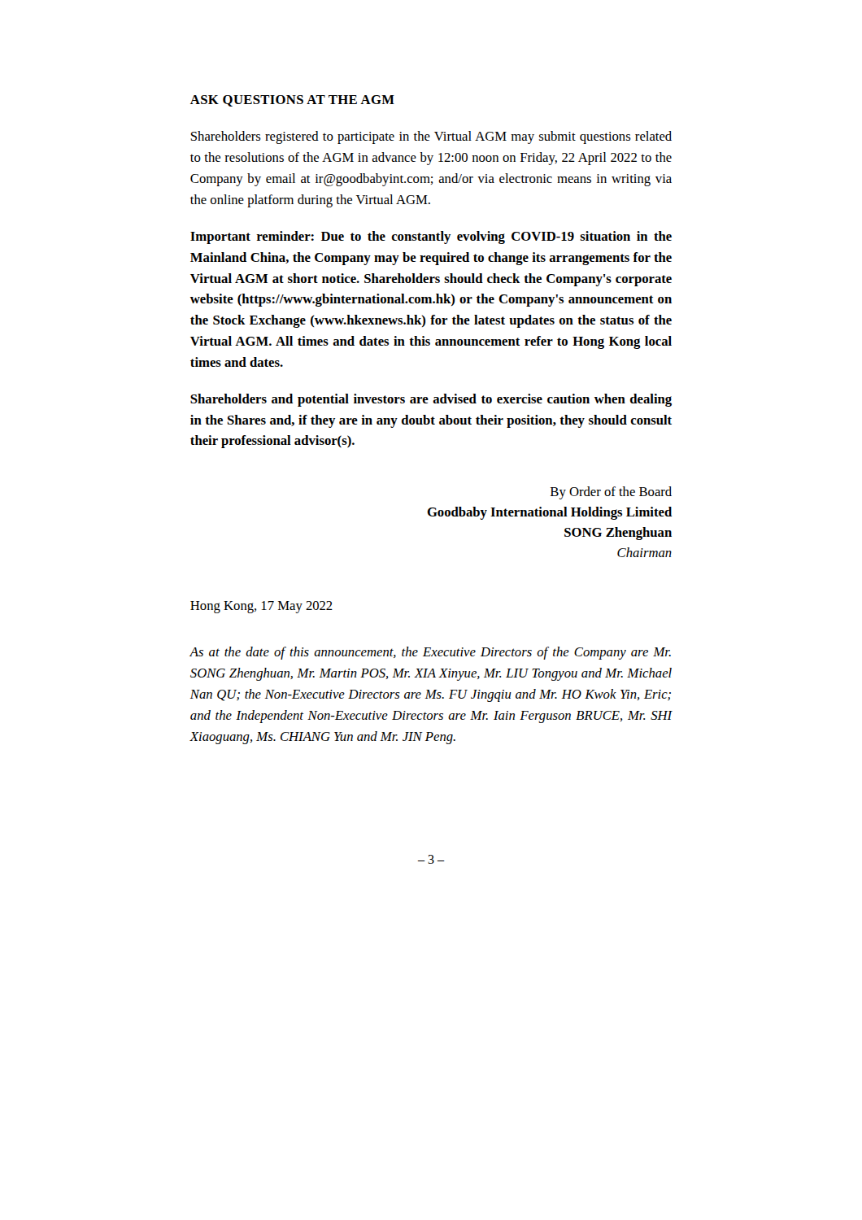ASK QUESTIONS AT THE AGM
Shareholders registered to participate in the Virtual AGM may submit questions related to the resolutions of the AGM in advance by 12:00 noon on Friday, 22 April 2022 to the Company by email at ir@goodbabyint.com; and/or via electronic means in writing via the online platform during the Virtual AGM.
Important reminder: Due to the constantly evolving COVID-19 situation in the Mainland China, the Company may be required to change its arrangements for the Virtual AGM at short notice. Shareholders should check the Company's corporate website (https://www.gbinternational.com.hk) or the Company's announcement on the Stock Exchange (www.hkexnews.hk) for the latest updates on the status of the Virtual AGM. All times and dates in this announcement refer to Hong Kong local times and dates.
Shareholders and potential investors are advised to exercise caution when dealing in the Shares and, if they are in any doubt about their position, they should consult their professional advisor(s).
By Order of the Board
Goodbaby International Holdings Limited
SONG Zhenghuan
Chairman
Hong Kong, 17 May 2022
As at the date of this announcement, the Executive Directors of the Company are Mr. SONG Zhenghuan, Mr. Martin POS, Mr. XIA Xinyue, Mr. LIU Tongyou and Mr. Michael Nan QU; the Non-Executive Directors are Ms. FU Jingqiu and Mr. HO Kwok Yin, Eric; and the Independent Non-Executive Directors are Mr. Iain Ferguson BRUCE, Mr. SHI Xiaoguang, Ms. CHIANG Yun and Mr. JIN Peng.
– 3 –